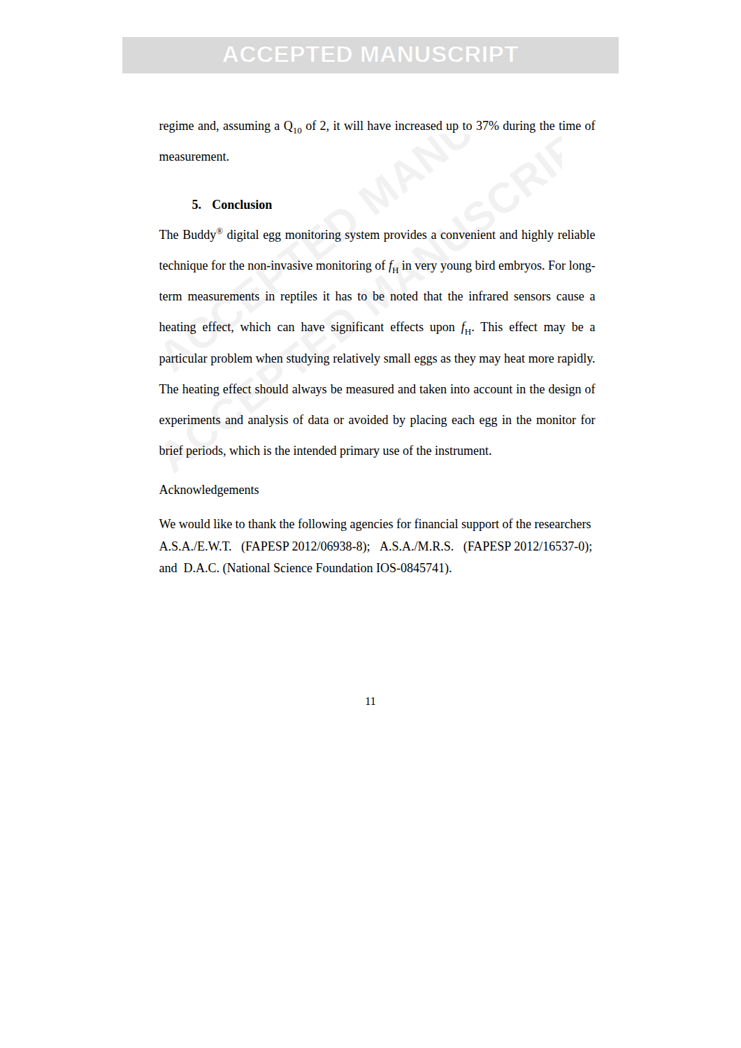ACCEPTED MANUSCRIPT
ACCEPTED MANUSCRIPT ACCEPTED MANUSCRIPT
regime and, assuming a Q10 of 2, it will have increased up to 37% during the time of measurement.
5. Conclusion
The Buddy® digital egg monitoring system provides a convenient and highly reliable technique for the non-invasive monitoring of fH in very young bird embryos. For long-term measurements in reptiles it has to be noted that the infrared sensors cause a heating effect, which can have significant effects upon fH. This effect may be a particular problem when studying relatively small eggs as they may heat more rapidly. The heating effect should always be measured and taken into account in the design of experiments and analysis of data or avoided by placing each egg in the monitor for brief periods, which is the intended primary use of the instrument.
Acknowledgements
We would like to thank the following agencies for financial support of the researchers A.S.A./E.W.T. (FAPESP 2012/06938-8); A.S.A./M.R.S. (FAPESP 2012/16537-0); and D.A.C. (National Science Foundation IOS-0845741).
11